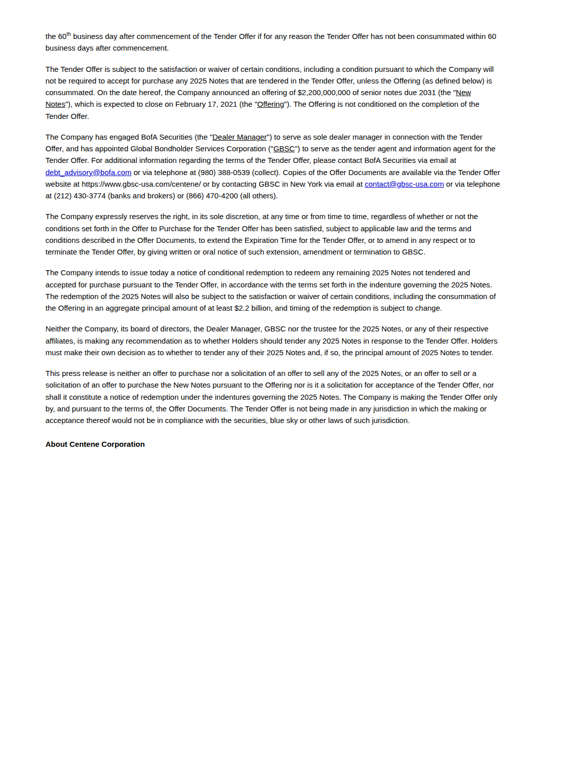the 60th business day after commencement of the Tender Offer if for any reason the Tender Offer has not been consummated within 60 business days after commencement.
The Tender Offer is subject to the satisfaction or waiver of certain conditions, including a condition pursuant to which the Company will not be required to accept for purchase any 2025 Notes that are tendered in the Tender Offer, unless the Offering (as defined below) is consummated. On the date hereof, the Company announced an offering of $2,200,000,000 of senior notes due 2031 (the "New Notes"), which is expected to close on February 17, 2021 (the "Offering"). The Offering is not conditioned on the completion of the Tender Offer.
The Company has engaged BofA Securities (the "Dealer Manager") to serve as sole dealer manager in connection with the Tender Offer, and has appointed Global Bondholder Services Corporation ("GBSC") to serve as the tender agent and information agent for the Tender Offer. For additional information regarding the terms of the Tender Offer, please contact BofA Securities via email at debt_advisory@bofa.com or via telephone at (980) 388-0539 (collect). Copies of the Offer Documents are available via the Tender Offer website at https://www.gbsc-usa.com/centene/ or by contacting GBSC in New York via email at contact@gbsc-usa.com or via telephone at (212) 430-3774 (banks and brokers) or (866) 470-4200 (all others).
The Company expressly reserves the right, in its sole discretion, at any time or from time to time, regardless of whether or not the conditions set forth in the Offer to Purchase for the Tender Offer has been satisfied, subject to applicable law and the terms and conditions described in the Offer Documents, to extend the Expiration Time for the Tender Offer, or to amend in any respect or to terminate the Tender Offer, by giving written or oral notice of such extension, amendment or termination to GBSC.
The Company intends to issue today a notice of conditional redemption to redeem any remaining 2025 Notes not tendered and accepted for purchase pursuant to the Tender Offer, in accordance with the terms set forth in the indenture governing the 2025 Notes. The redemption of the 2025 Notes will also be subject to the satisfaction or waiver of certain conditions, including the consummation of the Offering in an aggregate principal amount of at least $2.2 billion, and timing of the redemption is subject to change.
Neither the Company, its board of directors, the Dealer Manager, GBSC nor the trustee for the 2025 Notes, or any of their respective affiliates, is making any recommendation as to whether Holders should tender any 2025 Notes in response to the Tender Offer. Holders must make their own decision as to whether to tender any of their 2025 Notes and, if so, the principal amount of 2025 Notes to tender.
This press release is neither an offer to purchase nor a solicitation of an offer to sell any of the 2025 Notes, or an offer to sell or a solicitation of an offer to purchase the New Notes pursuant to the Offering nor is it a solicitation for acceptance of the Tender Offer, nor shall it constitute a notice of redemption under the indentures governing the 2025 Notes. The Company is making the Tender Offer only by, and pursuant to the terms of, the Offer Documents. The Tender Offer is not being made in any jurisdiction in which the making or acceptance thereof would not be in compliance with the securities, blue sky or other laws of such jurisdiction.
About Centene Corporation